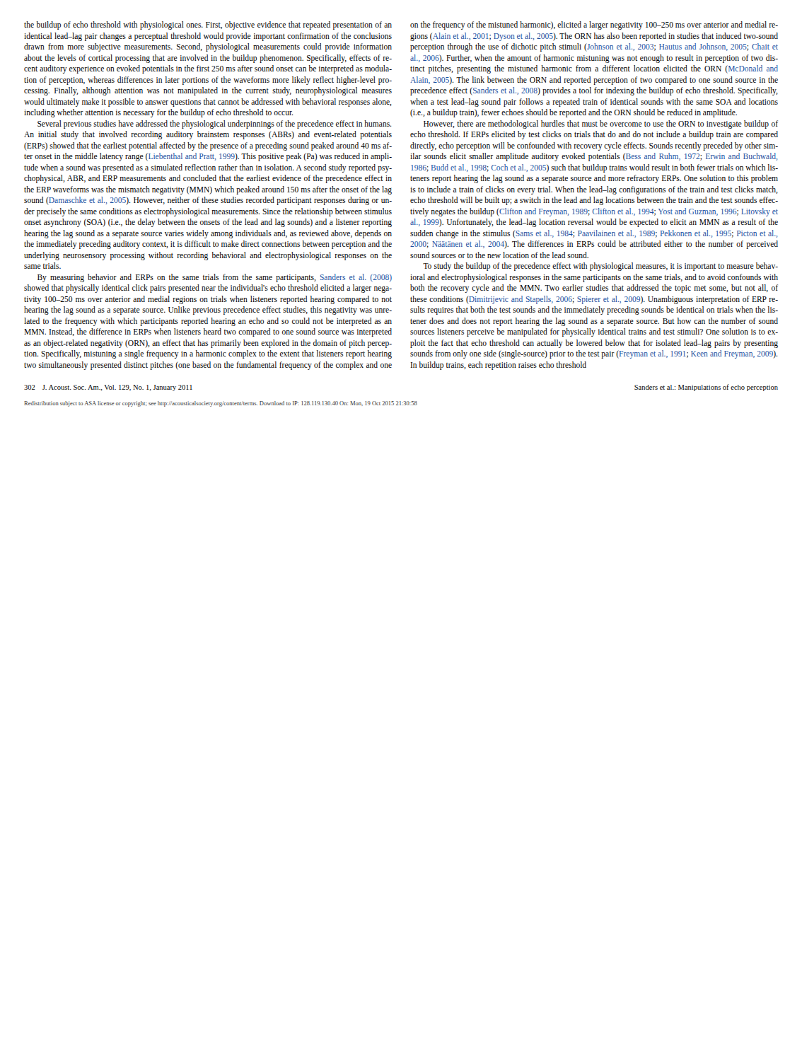the buildup of echo threshold with physiological ones. First, objective evidence that repeated presentation of an identical lead–lag pair changes a perceptual threshold would provide important confirmation of the conclusions drawn from more subjective measurements. Second, physiological measurements could provide information about the levels of cortical processing that are involved in the buildup phenomenon. Specifically, effects of recent auditory experience on evoked potentials in the first 250 ms after sound onset can be interpreted as modulation of perception, whereas differences in later portions of the waveforms more likely reflect higher-level processing. Finally, although attention was not manipulated in the current study, neurophysiological measures would ultimately make it possible to answer questions that cannot be addressed with behavioral responses alone, including whether attention is necessary for the buildup of echo threshold to occur.
Several previous studies have addressed the physiological underpinnings of the precedence effect in humans. An initial study that involved recording auditory brainstem responses (ABRs) and event-related potentials (ERPs) showed that the earliest potential affected by the presence of a preceding sound peaked around 40 ms after onset in the middle latency range (Liebenthal and Pratt, 1999). This positive peak (Pa) was reduced in amplitude when a sound was presented as a simulated reflection rather than in isolation. A second study reported psychophysical, ABR, and ERP measurements and concluded that the earliest evidence of the precedence effect in the ERP waveforms was the mismatch negativity (MMN) which peaked around 150 ms after the onset of the lag sound (Damaschke et al., 2005). However, neither of these studies recorded participant responses during or under precisely the same conditions as electrophysiological measurements. Since the relationship between stimulus onset asynchrony (SOA) (i.e., the delay between the onsets of the lead and lag sounds) and a listener reporting hearing the lag sound as a separate source varies widely among individuals and, as reviewed above, depends on the immediately preceding auditory context, it is difficult to make direct connections between perception and the underlying neurosensory processing without recording behavioral and electrophysiological responses on the same trials.
By measuring behavior and ERPs on the same trials from the same participants, Sanders et al. (2008) showed that physically identical click pairs presented near the individual's echo threshold elicited a larger negativity 100–250 ms over anterior and medial regions on trials when listeners reported hearing compared to not hearing the lag sound as a separate source. Unlike previous precedence effect studies, this negativity was unrelated to the frequency with which participants reported hearing an echo and so could not be interpreted as an MMN. Instead, the difference in ERPs when listeners heard two compared to one sound source was interpreted as an object-related negativity (ORN), an effect that has primarily been explored in the domain of pitch perception. Specifically, mistuning a single frequency in a harmonic complex to the extent that listeners report hearing two simultaneously presented distinct pitches (one based on the fundamental frequency of the complex and one on the frequency of the mistuned harmonic), elicited a larger negativity 100–250 ms over anterior and medial regions (Alain et al., 2001; Dyson et al., 2005). The ORN has also been reported in studies that induced two-sound perception through the use of dichotic pitch stimuli (Johnson et al., 2003; Hautus and Johnson, 2005; Chait et al., 2006). Further, when the amount of harmonic mistuning was not enough to result in perception of two distinct pitches, presenting the mistuned harmonic from a different location elicited the ORN (McDonald and Alain, 2005). The link between the ORN and reported perception of two compared to one sound source in the precedence effect (Sanders et al., 2008) provides a tool for indexing the buildup of echo threshold. Specifically, when a test lead–lag sound pair follows a repeated train of identical sounds with the same SOA and locations (i.e., a buildup train), fewer echoes should be reported and the ORN should be reduced in amplitude.
However, there are methodological hurdles that must be overcome to use the ORN to investigate buildup of echo threshold. If ERPs elicited by test clicks on trials that do and do not include a buildup train are compared directly, echo perception will be confounded with recovery cycle effects. Sounds recently preceded by other similar sounds elicit smaller amplitude auditory evoked potentials (Bess and Ruhm, 1972; Erwin and Buchwald, 1986; Budd et al., 1998; Coch et al., 2005) such that buildup trains would result in both fewer trials on which listeners report hearing the lag sound as a separate source and more refractory ERPs. One solution to this problem is to include a train of clicks on every trial. When the lead–lag configurations of the train and test clicks match, echo threshold will be built up; a switch in the lead and lag locations between the train and the test sounds effectively negates the buildup (Clifton and Freyman, 1989; Clifton et al., 1994; Yost and Guzman, 1996; Litovsky et al., 1999). Unfortunately, the lead–lag location reversal would be expected to elicit an MMN as a result of the sudden change in the stimulus (Sams et al., 1984; Paavilainen et al., 1989; Pekkonen et al., 1995; Picton et al., 2000; Näätänen et al., 2004). The differences in ERPs could be attributed either to the number of perceived sound sources or to the new location of the lead sound.
To study the buildup of the precedence effect with physiological measures, it is important to measure behavioral and electrophysiological responses in the same participants on the same trials, and to avoid confounds with both the recovery cycle and the MMN. Two earlier studies that addressed the topic met some, but not all, of these conditions (Dimitrijevic and Stapells, 2006; Spierer et al., 2009). Unambiguous interpretation of ERP results requires that both the test sounds and the immediately preceding sounds be identical on trials when the listener does and does not report hearing the lag sound as a separate source. But how can the number of sound sources listeners perceive be manipulated for physically identical trains and test stimuli? One solution is to exploit the fact that echo threshold can actually be lowered below that for isolated lead–lag pairs by presenting sounds from only one side (single-source) prior to the test pair (Freyman et al., 1991; Keen and Freyman, 2009). In buildup trains, each repetition raises echo threshold
302 J. Acoust. Soc. Am., Vol. 129, No. 1, January 2011
Sanders et al.: Manipulations of echo perception
Redistribution subject to ASA license or copyright; see http://acousticalsociety.org/content/terms. Download to IP: 128.119.130.40 On: Mon, 19 Oct 2015 21:30:58